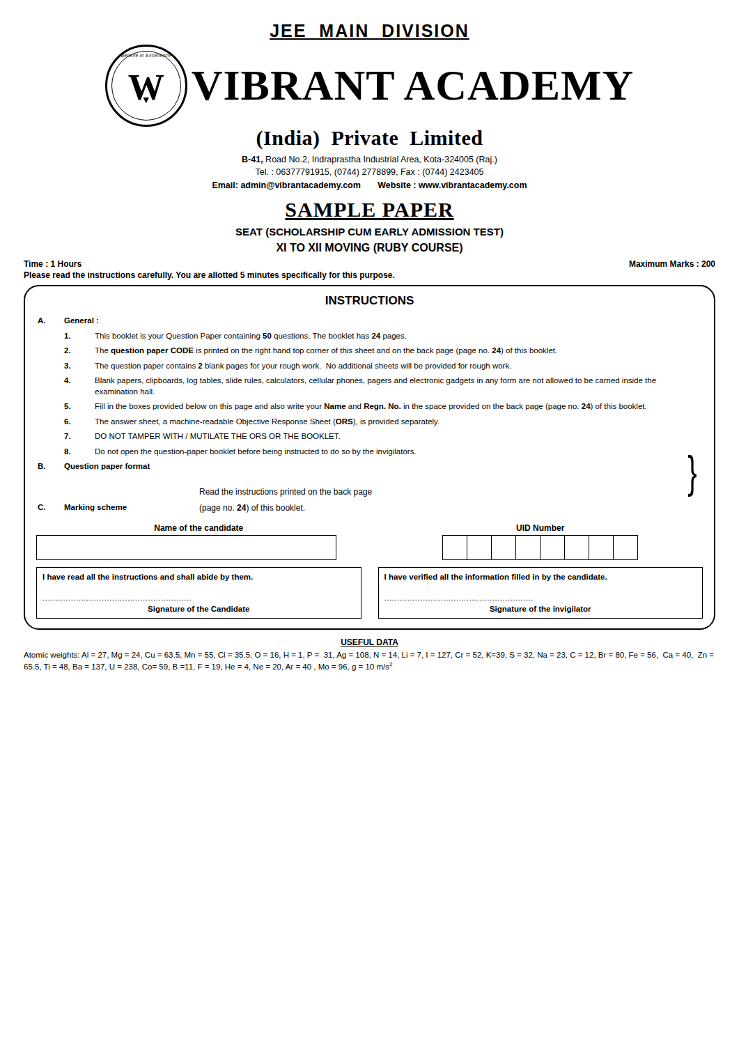JEE MAIN DIVISION
Believe in Excellence
W
▼
VIBRANT ACADEMY
(India) Private Limited
B-41, Road No.2, Indraprastha Industrial Area, Kota-324005 (Raj.)
Tel. : 06377791915, (0744) 2778899, Fax : (0744) 2423405
Email: admin@vibrantacademy.com Website : www.vibrantacademy.com
SAMPLE PAPER
SEAT (SCHOLARSHIP CUM EARLY ADMISSION TEST)
XI TO XII MOVING (RUBY COURSE)
Time : 1 Hours
Maximum Marks : 200
Please read the instructions carefully. You are allotted 5 minutes specifically for this purpose.
INSTRUCTIONS
| A. | General : | |
| | 1. | This booklet is your Question Paper containing 50 questions. The booklet has 24 pages. |
| | 2. | The question paper CODE is printed on the right hand top corner of this sheet and on the back page (page no. 24 ) of this booklet. |
| | 3. | The question paper contains 2 blank pages for your rough work. No additional sheets will be provided for rough work. |
| | 4. | Blank papers, clipboards, log tables, slide rules, calculators, cellular phones, pagers and electronic gadgets in any form are not allowed to be carried inside the examination hall. |
| | 5. | Fill in the boxes provided below on this page and also write your Name and Regn. No. in the space provided on the back page (page no. 24 ) of this booklet. |
| | 6. | The answer sheet, a machine-readable Objective Response Sheet ( ORS ), is provided separately. |
| | 7. | DO NOT TAMPER WITH / MUTILATE THE ORS OR THE BOOKLET. |
| | 8. | Do not open the question-paper booklet before being instructed to do so by the invigilators. |
| B. | Question paper format | } |
| | | Read the instructions printed on the back page |
| C. | Marking scheme | (page no. 24 ) of this booklet. |
Name of the candidate
I have read all the instructions and shall abide by them.
..........................................................
Signature of the Candidate
UID Number
I have verified all the information filled in by the candidate.
..........................................................
Signature of the invigilator
USEFUL DATA
Atomic weights: Al = 27, Mg = 24, Cu = 63.5, Mn = 55, Cl = 35.5, O = 16, H = 1, P = 31, Ag = 108, N = 14, Li = 7, I = 127, Cr = 52, K=39, S = 32, Na = 23, C = 12, Br = 80, Fe = 56, Ca = 40, Zn = 65.5, Ti = 48, Ba = 137, U = 238, Co= 59, B =11, F = 19, He = 4, Ne = 20, Ar = 40 , Mo = 96, g = 10 m/s2